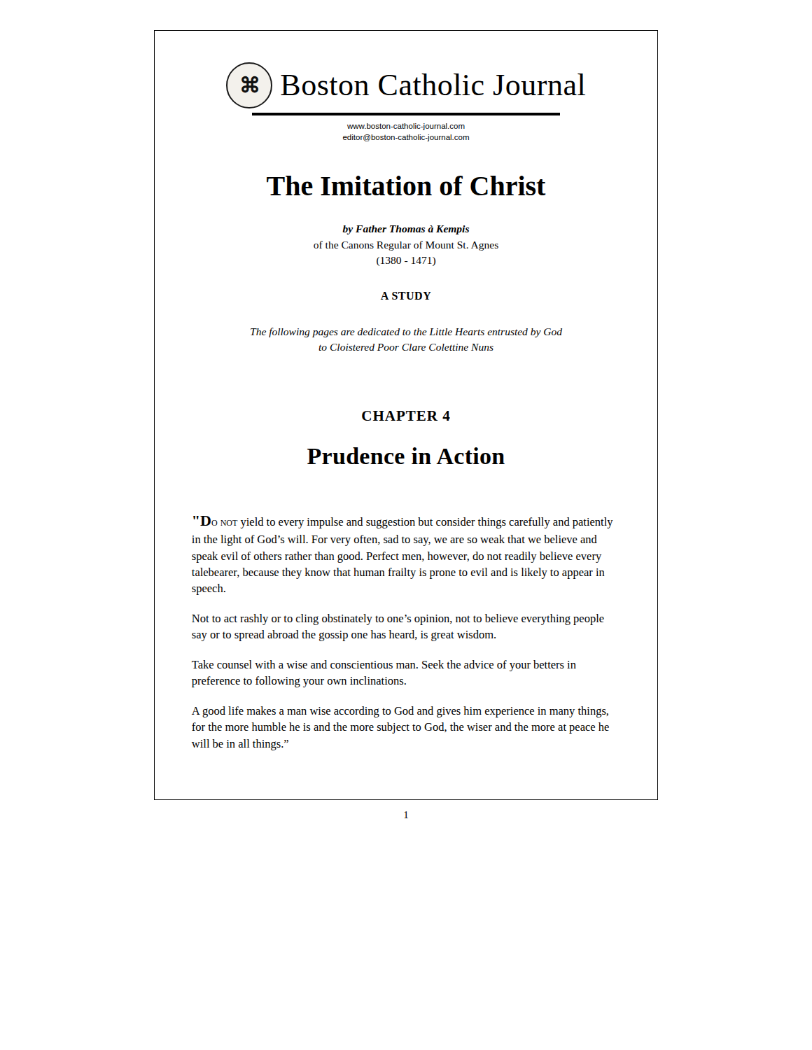⌘
Boston Catholic Journal
www.boston-catholic-journal.com
editor@boston-catholic-journal.com
The Imitation of Christ
by Father Thomas à Kempis
of the Canons Regular of Mount St. Agnes
(1380 - 1471)
A STUDY
The following pages are dedicated to the Little Hearts entrusted by God
to Cloistered Poor Clare Colettine Nuns
CHAPTER 4
Prudence in Action
"D o not yield to every impulse and suggestion but consider things carefully and patiently in the light of God’s will. For very often, sad to say, we are so weak that we believe and speak evil of others rather than good. Perfect men, however, do not readily believe every talebearer, because they know that human frailty is prone to evil and is likely to appear in speech.
Not to act rashly or to cling obstinately to one’s opinion, not to believe everything people say or to spread abroad the gossip one has heard, is great wisdom.
Take counsel with a wise and conscientious man. Seek the advice of your betters in preference to following your own inclinations.
A good life makes a man wise according to God and gives him experience in many things, for the more humble he is and the more subject to God, the wiser and the more at peace he will be in all things.”
1